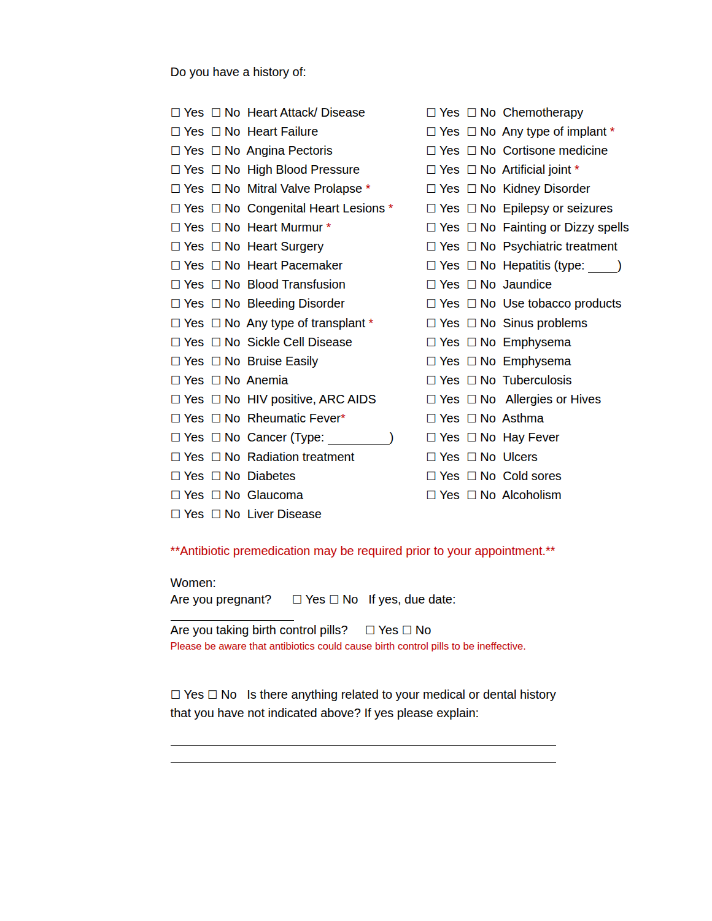Do you have a history of:
☐ Yes ☐ No Heart Attack/ Disease
☐ Yes ☐ No Heart Failure
☐ Yes ☐ No Angina Pectoris
☐ Yes ☐ No High Blood Pressure
☐ Yes ☐ No Mitral Valve Prolapse *
☐ Yes ☐ No Congenital Heart Lesions *
☐ Yes ☐ No Heart Murmur *
☐ Yes ☐ No Heart Surgery
☐ Yes ☐ No Heart Pacemaker
☐ Yes ☐ No Blood Transfusion
☐ Yes ☐ No Bleeding Disorder
☐ Yes ☐ No Any type of transplant *
☐ Yes ☐ No Sickle Cell Disease
☐ Yes ☐ No Bruise Easily
☐ Yes ☐ No Anemia
☐ Yes ☐ No HIV positive, ARC AIDS
☐ Yes ☐ No Rheumatic Fever*
☐ Yes ☐ No Cancer (Type: )
☐ Yes ☐ No Radiation treatment
☐ Yes ☐ No Diabetes
☐ Yes ☐ No Glaucoma
☐ Yes ☐ No Liver Disease
☐ Yes ☐ No Chemotherapy
☐ Yes ☐ No Any type of implant *
☐ Yes ☐ No Cortisone medicine
☐ Yes ☐ No Artificial joint *
☐ Yes ☐ No Kidney Disorder
☐ Yes ☐ No Epilepsy or seizures
☐ Yes ☐ No Fainting or Dizzy spells
☐ Yes ☐ No Psychiatric treatment
☐ Yes ☐ No Hepatitis (type: )
☐ Yes ☐ No Jaundice
☐ Yes ☐ No Use tobacco products
☐ Yes ☐ No Sinus problems
☐ Yes ☐ No Emphysema
☐ Yes ☐ No Emphysema
☐ Yes ☐ No Tuberculosis
☐ Yes ☐ No Allergies or Hives
☐ Yes ☐ No Asthma
☐ Yes ☐ No Hay Fever
☐ Yes ☐ No Ulcers
☐ Yes ☐ No Cold sores
☐ Yes ☐ No Alcoholism
**Antibiotic premedication may be required prior to your appointment.**
Women:
Are you pregnant? ☐ Yes ☐ No If yes, due date:
Are you taking birth control pills? ☐ Yes ☐ No
Please be aware that antibiotics could cause birth control pills to be ineffective.
☐ Yes ☐ No Is there anything related to your medical or dental history that you have not indicated above? If yes please explain: